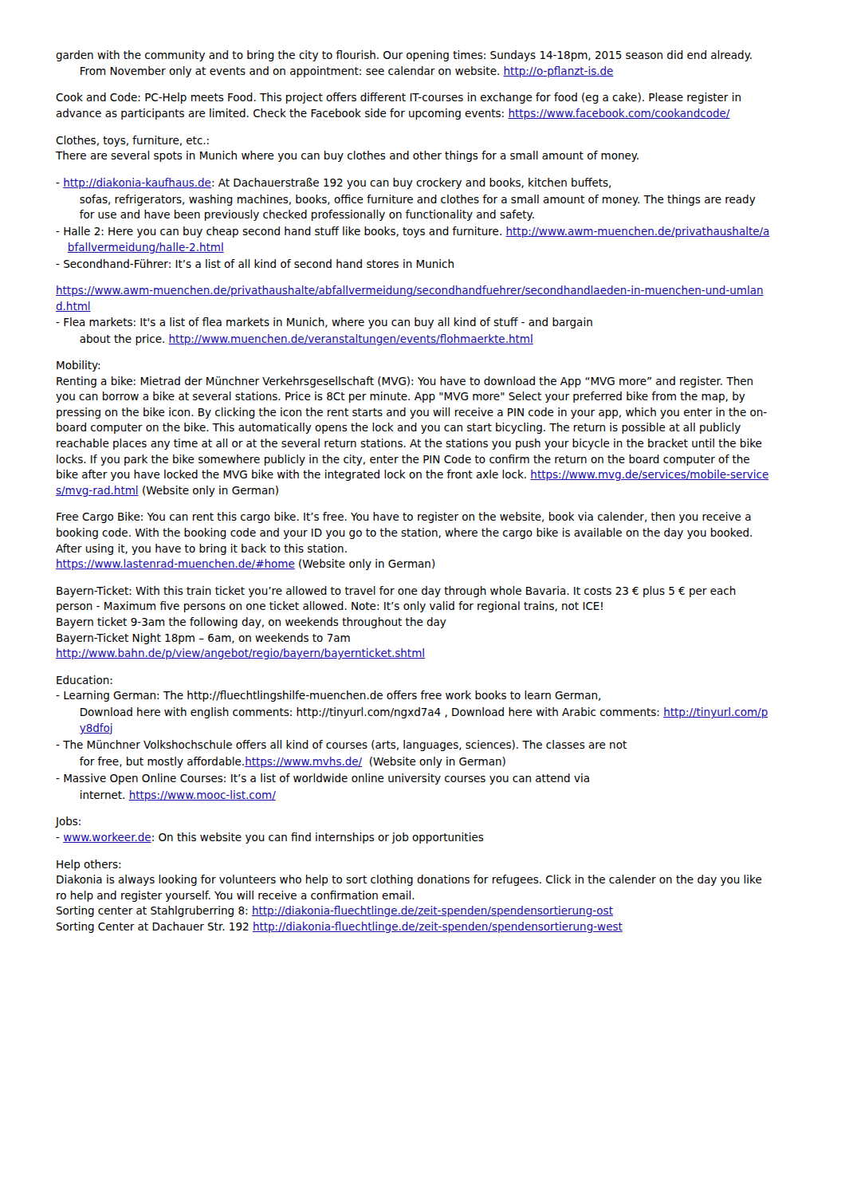garden with the community and to bring the city to flourish. Our opening times: Sundays 14-18pm, 2015 season did end already. From November only at events and on appointment: see calendar on website. http://o-pflanzt-is.de
Cook and Code: PC-Help meets Food. This project offers different IT-courses in exchange for food (eg a cake). Please register in advance as participants are limited. Check the Facebook side for upcoming events: https://www.facebook.com/cookandcode/
Clothes, toys, furniture, etc.:
There are several spots in Munich where you can buy clothes and other things for a small amount of money.
- http://diakonia-kaufhaus.de: At Dachauerstraße 192 you can buy crockery and books, kitchen buffets,
sofas, refrigerators, washing machines, books, office furniture and clothes for a small amount of money. The things are ready for use and have been previously checked professionally on functionality and safety.
- Halle 2: Here you can buy cheap second hand stuff like books, toys and furniture. http://www.awm-muenchen.de/privathaushalte/abfallvermeidung/halle-2.html
- Secondhand-Führer: It’s a list of all kind of second hand stores in Munich
https://www.awm-muenchen.de/privathaushalte/abfallvermeidung/secondhandfuehrer/secondhandlaeden-in-muenchen-und-umland.html
- Flea markets: It's a list of flea markets in Munich, where you can buy all kind of stuff - and bargain
about the price. http://www.muenchen.de/veranstaltungen/events/flohmaerkte.html
Mobility:
Renting a bike: Mietrad der Münchner Verkehrsgesellschaft (MVG): You have to download the App “MVG more” and register. Then you can borrow a bike at several stations. Price is 8Ct per minute. App "MVG more" Select your preferred bike from the map, by pressing on the bike icon. By clicking the icon the rent starts and you will receive a PIN code in your app, which you enter in the on-board computer on the bike. This automatically opens the lock and you can start bicycling. The return is possible at all publicly reachable places any time at all or at the several return stations. At the stations you push your bicycle in the bracket until the bike locks. If you park the bike somewhere publicly in the city, enter the PIN Code to confirm the return on the board computer of the bike after you have locked the MVG bike with the integrated lock on the front axle lock. https://www.mvg.de/services/mobile-services/mvg-rad.html (Website only in German)
Free Cargo Bike: You can rent this cargo bike. It’s free. You have to register on the website, book via calender, then you receive a booking code. With the booking code and your ID you go to the station, where the cargo bike is available on the day you booked. After using it, you have to bring it back to this station.
https://www.lastenrad-muenchen.de/#home (Website only in German)
Bayern-Ticket: With this train ticket you’re allowed to travel for one day through whole Bavaria. It costs 23 € plus 5 € per each person - Maximum five persons on one ticket allowed. Note: It’s only valid for regional trains, not ICE!
Bayern ticket 9-3am the following day, on weekends throughout the day
Bayern-Ticket Night 18pm – 6am, on weekends to 7am
http://www.bahn.de/p/view/angebot/regio/bayern/bayernticket.shtml
Education:
- Learning German: The http://fluechtlingshilfe-muenchen.de offers free work books to learn German,
Download here with english comments: http://tinyurl.com/ngxd7a4 , Download here with Arabic comments: http://tinyurl.com/py8dfoj
- The Münchner Volkshochschule offers all kind of courses (arts, languages, sciences). The classes are not
for free, but mostly affordable.https://www.mvhs.de/ (Website only in German)
- Massive Open Online Courses: It’s a list of worldwide online university courses you can attend via
internet. https://www.mooc-list.com/
Jobs:
- www.workeer.de: On this website you can find internships or job opportunities
Help others:
Diakonia is always looking for volunteers who help to sort clothing donations for refugees. Click in the calender on the day you like ro help and register yourself. You will receive a confirmation email.
Sorting center at Stahlgruberring 8: http://diakonia-fluechtlinge.de/zeit-spenden/spendensortierung-ost
Sorting Center at Dachauer Str. 192 http://diakonia-fluechtlinge.de/zeit-spenden/spendensortierung-west